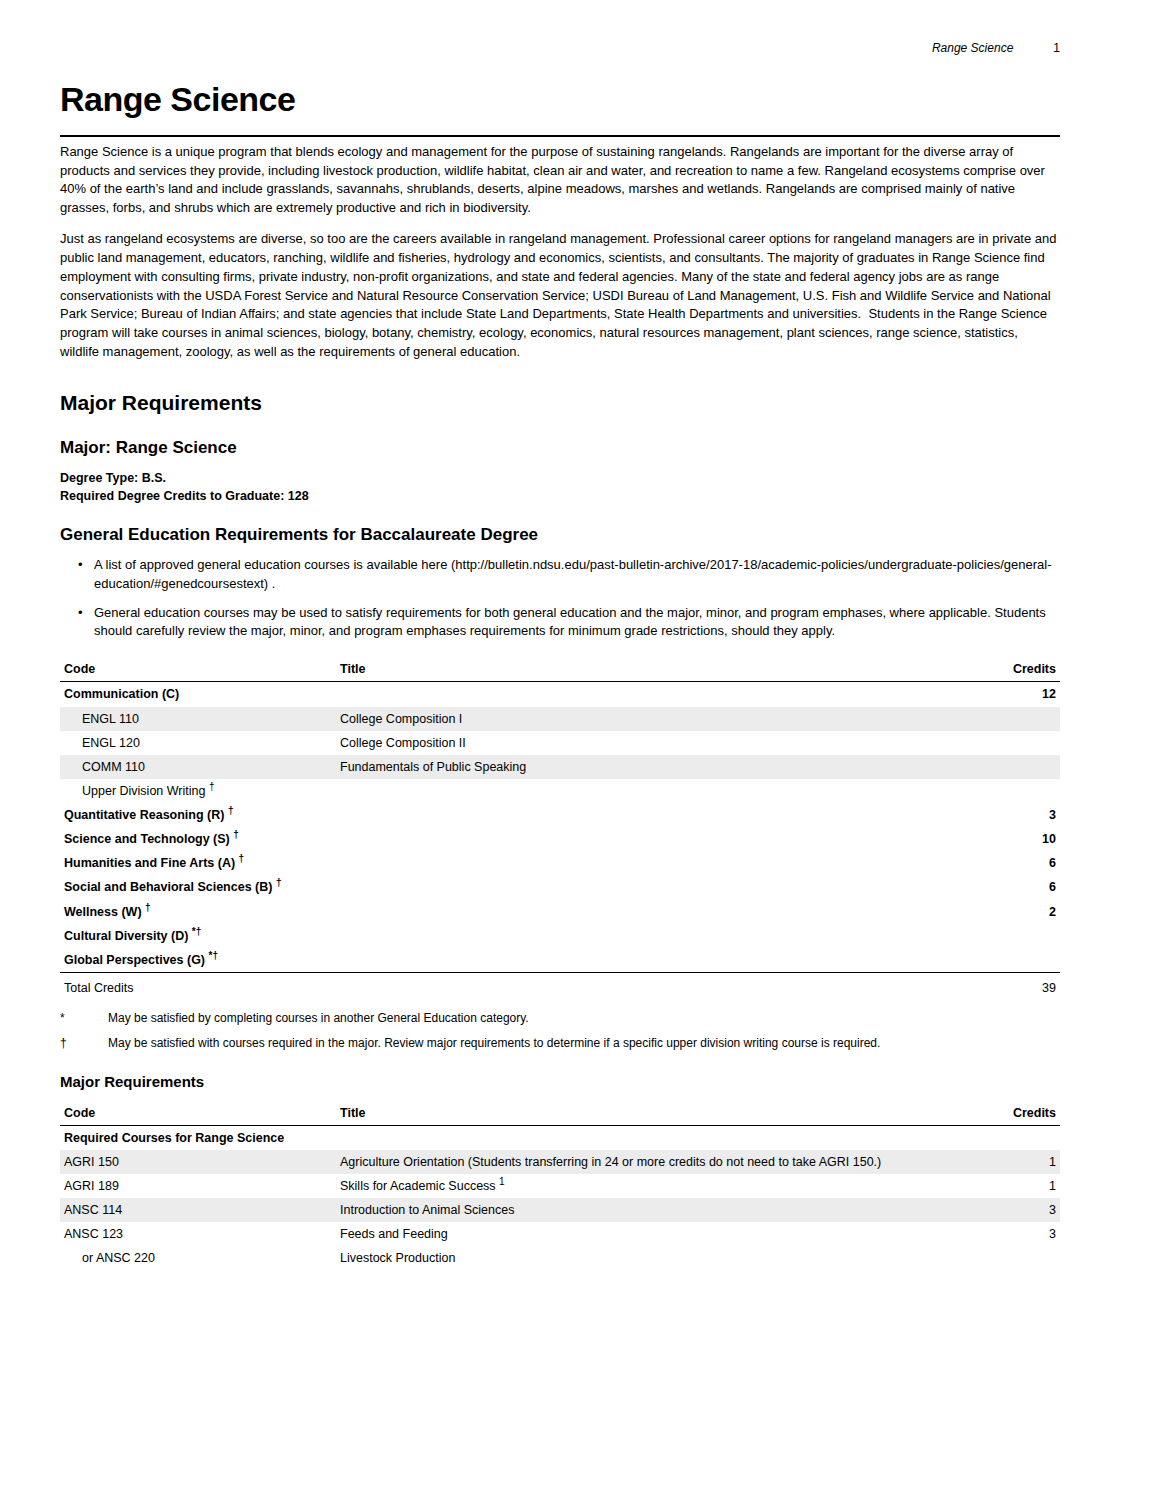Range Science 1
Range Science
Range Science is a unique program that blends ecology and management for the purpose of sustaining rangelands. Rangelands are important for the diverse array of products and services they provide, including livestock production, wildlife habitat, clean air and water, and recreation to name a few. Rangeland ecosystems comprise over 40% of the earth’s land and include grasslands, savannahs, shrublands, deserts, alpine meadows, marshes and wetlands. Rangelands are comprised mainly of native grasses, forbs, and shrubs which are extremely productive and rich in biodiversity.
Just as rangeland ecosystems are diverse, so too are the careers available in rangeland management. Professional career options for rangeland managers are in private and public land management, educators, ranching, wildlife and fisheries, hydrology and economics, scientists, and consultants. The majority of graduates in Range Science find employment with consulting firms, private industry, non-profit organizations, and state and federal agencies. Many of the state and federal agency jobs are as range conservationists with the USDA Forest Service and Natural Resource Conservation Service; USDI Bureau of Land Management, U.S. Fish and Wildlife Service and National Park Service; Bureau of Indian Affairs; and state agencies that include State Land Departments, State Health Departments and universities. Students in the Range Science program will take courses in animal sciences, biology, botany, chemistry, ecology, economics, natural resources management, plant sciences, range science, statistics, wildlife management, zoology, as well as the requirements of general education.
Major Requirements
Major: Range Science
Degree Type: B.S.
Required Degree Credits to Graduate: 128
General Education Requirements for Baccalaureate Degree
A list of approved general education courses is available here (http://bulletin.ndsu.edu/past-bulletin-archive/2017-18/academic-policies/undergraduate-policies/general-education/#genedcoursestext) .
General education courses may be used to satisfy requirements for both general education and the major, minor, and program emphases, where applicable. Students should carefully review the major, minor, and program emphases requirements for minimum grade restrictions, should they apply.
| Code | Title | Credits |
| --- | --- | --- |
| Communication (C) | 12 |
| ENGL 110 | College Composition I | |
| ENGL 120 | College Composition II | |
| COMM 110 | Fundamentals of Public Speaking | |
| Upper Division Writing † | |
| Quantitative Reasoning (R) † | 3 |
| Science and Technology (S) † | 10 |
| Humanities and Fine Arts (A) † | 6 |
| Social and Behavioral Sciences (B) † | 6 |
| Wellness (W) † | 2 |
| Cultural Diversity (D) *† | |
| Global Perspectives (G) *† | |
| Total Credits | 39 |
*
May be satisfied by completing courses in another General Education category.
†
May be satisfied with courses required in the major. Review major requirements to determine if a specific upper division writing course is required.
Major Requirements
| Code | Title | Credits |
| --- | --- | --- |
| Required Courses for Range Science |
| AGRI 150 | Agriculture Orientation (Students transferring in 24 or more credits do not need to take AGRI 150.) | 1 |
| AGRI 189 | Skills for Academic Success 1 | 1 |
| ANSC 114 | Introduction to Animal Sciences | 3 |
| ANSC 123 | Feeds and Feeding | 3 |
| or ANSC 220 | Livestock Production | |